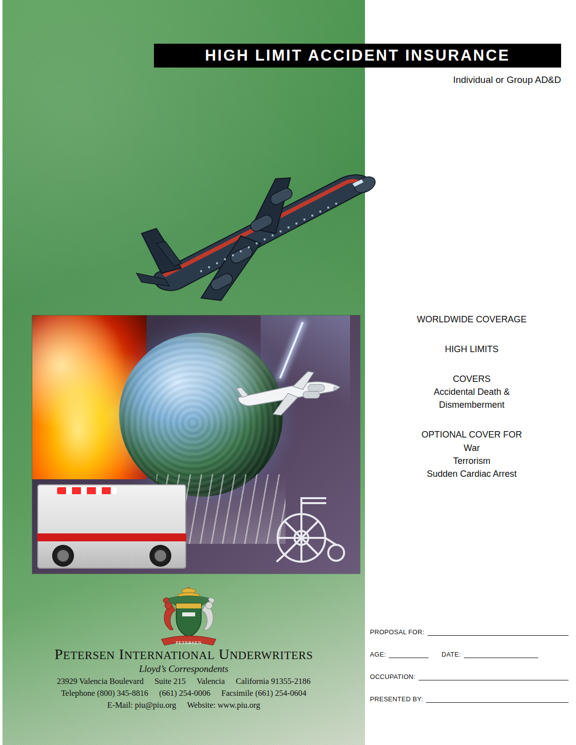HIGH LIMIT ACCIDENT INSURANCE
Individual or Group AD&D
WORLDWIDE COVERAGE
HIGH LIMITS
COVERS
Accidental Death &
Dismemberment
OPTIONAL COVER FOR
War
Terrorism
Sudden Cardiac Arrest
PETERSEN
PETERSEN INTERNATIONAL UNDERWRITERS
Lloyd’s Correspondents
23929 Valencia Boulevard Suite 215 Valencia California 91355-2186
Telephone (800) 345-8816 (661) 254-0006 Facsimile (661) 254-0604
E-Mail: piu@piu.org Website: www.piu.org
PROPOSAL FOR:
AGE: DATE:
OCCUPATION:
PRESENTED BY: